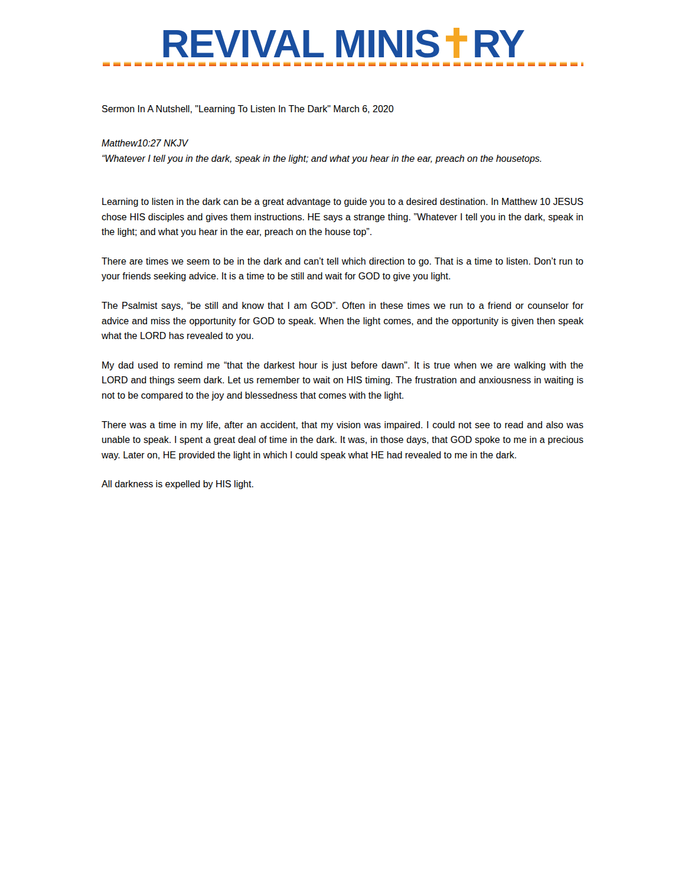REVIVAL MINIS✝RY
Sermon In A Nutshell, "Learning To Listen In The Dark" March 6, 2020
Matthew10:27 NKJV “Whatever I tell you in the dark, speak in the light; and what you hear in the ear, preach on the housetops.
Learning to listen in the dark can be a great advantage to guide you to a desired destination. In Matthew 10 JESUS chose HIS disciples and gives them instructions. HE says a strange thing. ”Whatever I tell you in the dark, speak in the light; and what you hear in the ear, preach on the house top”.
There are times we seem to be in the dark and can’t tell which direction to go. That is a time to listen. Don’t run to your friends seeking advice. It is a time to be still and wait for GOD to give you light.
The Psalmist says, “be still and know that I am GOD”. Often in these times we run to a friend or counselor for advice and miss the opportunity for GOD to speak. When the light comes, and the opportunity is given then speak what the LORD has revealed to you.
My dad used to remind me “that the darkest hour is just before dawn". It is true when we are walking with the LORD and things seem dark. Let us remember to wait on HIS timing. The frustration and anxiousness in waiting is not to be compared to the joy and blessedness that comes with the light.
There was a time in my life, after an accident, that my vision was impaired. I could not see to read and also was unable to speak. I spent a great deal of time in the dark. It was, in those days, that GOD spoke to me in a precious way. Later on, HE provided the light in which I could speak what HE had revealed to me in the dark.
All darkness is expelled by HIS light.